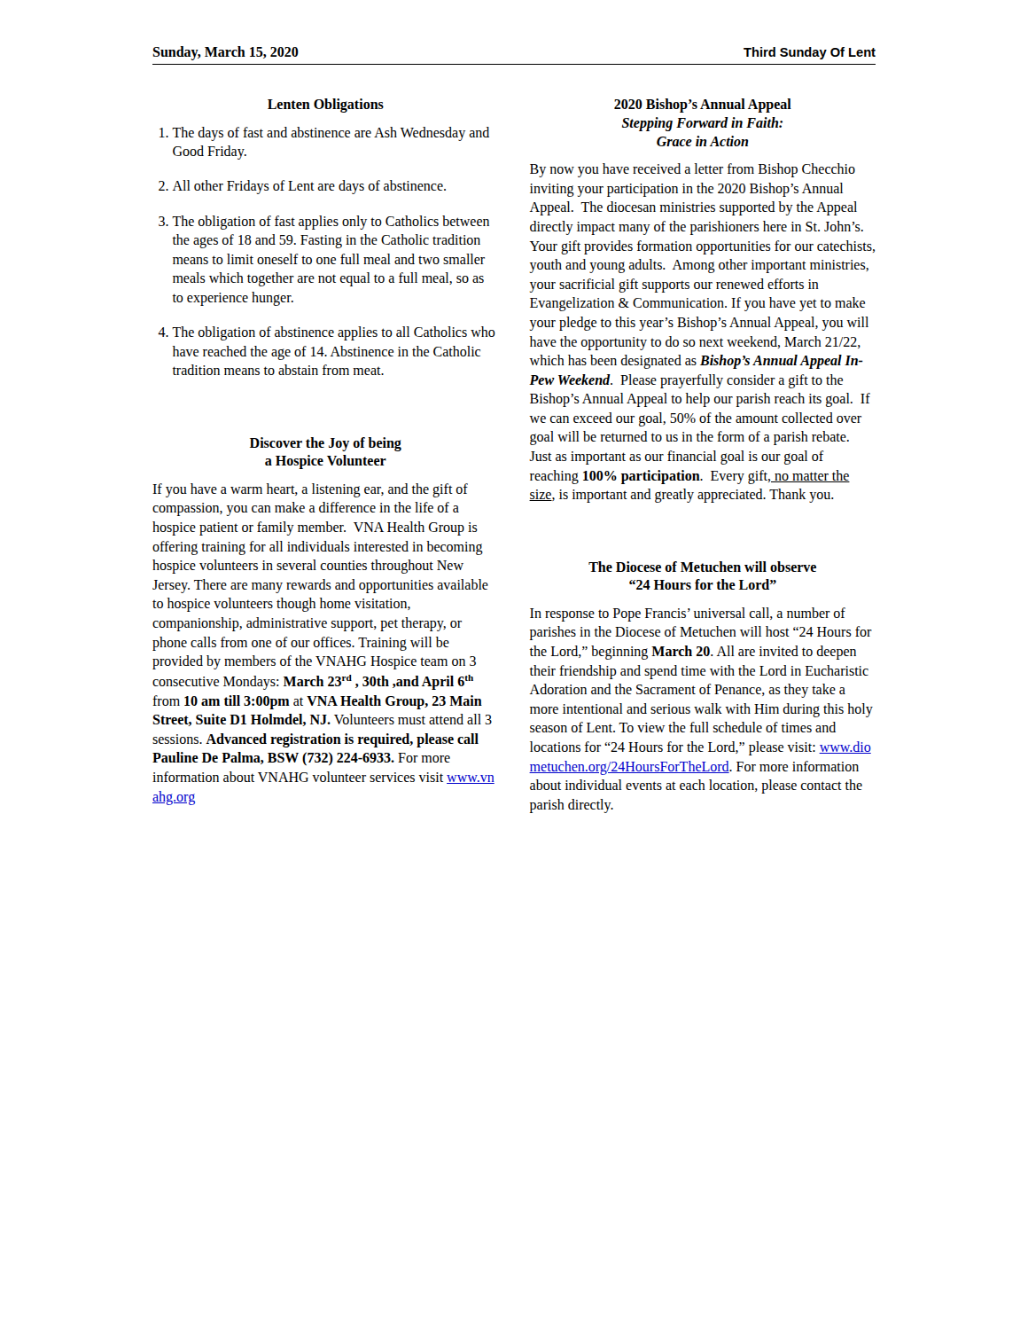Sunday, March 15, 2020 Third Sunday Of Lent
Lenten Obligations
The days of fast and abstinence are Ash Wednesday and Good Friday.
All other Fridays of Lent are days of abstinence.
The obligation of fast applies only to Catholics between the ages of 18 and 59. Fasting in the Catholic tradition means to limit oneself to one full meal and two smaller meals which together are not equal to a full meal, so as to experience hunger.
The obligation of abstinence applies to all Catholics who have reached the age of 14. Abstinence in the Catholic tradition means to abstain from meat.
Discover the Joy of being
a Hospice Volunteer
If you have a warm heart, a listening ear, and the gift of compassion, you can make a difference in the life of a hospice patient or family member. VNA Health Group is offering training for all individuals interested in becoming hospice volunteers in several counties throughout New Jersey. There are many rewards and opportunities available to hospice volunteers though home visitation, companionship, administrative support, pet therapy, or phone calls from one of our offices. Training will be provided by members of the VNAHG Hospice team on 3 consecutive Mondays: March 23rd , 30th ,and April 6th from 10 am till 3:00pm at VNA Health Group, 23 Main Street, Suite D1 Holmdel, NJ. Volunteers must attend all 3 sessions. Advanced registration is required, please call Pauline De Palma, BSW (732) 224-6933. For more information about VNAHG volunteer services visit www.vnahg.org
2020 Bishop’s Annual Appeal
Stepping Forward in Faith:
Grace in Action
By now you have received a letter from Bishop Checchio inviting your participation in the 2020 Bishop’s Annual Appeal. The diocesan ministries supported by the Appeal directly impact many of the parishioners here in St. John’s. Your gift provides formation opportunities for our catechists, youth and young adults. Among other important ministries, your sacrificial gift supports our renewed efforts in Evangelization & Communication. If you have yet to make your pledge to this year’s Bishop’s Annual Appeal, you will have the opportunity to do so next weekend, March 21/22, which has been designated as Bishop’s Annual Appeal In-Pew Weekend. Please prayerfully consider a gift to the Bishop’s Annual Appeal to help our parish reach its goal. If we can exceed our goal, 50% of the amount collected over goal will be returned to us in the form of a parish rebate. Just as important as our financial goal is our goal of reaching 100% participation. Every gift, no matter the size, is important and greatly appreciated. Thank you.
The Diocese of Metuchen will observe
“24 Hours for the Lord”
In response to Pope Francis’ universal call, a number of parishes in the Diocese of Metuchen will host “24 Hours for the Lord,” beginning March 20. All are invited to deepen their friendship and spend time with the Lord in Eucharistic Adoration and the Sacrament of Penance, as they take a more intentional and serious walk with Him during this holy season of Lent. To view the full schedule of times and locations for “24 Hours for the Lord,” please visit: www.diometuchen.org/24HoursForTheLord. For more information about individual events at each location, please contact the parish directly.